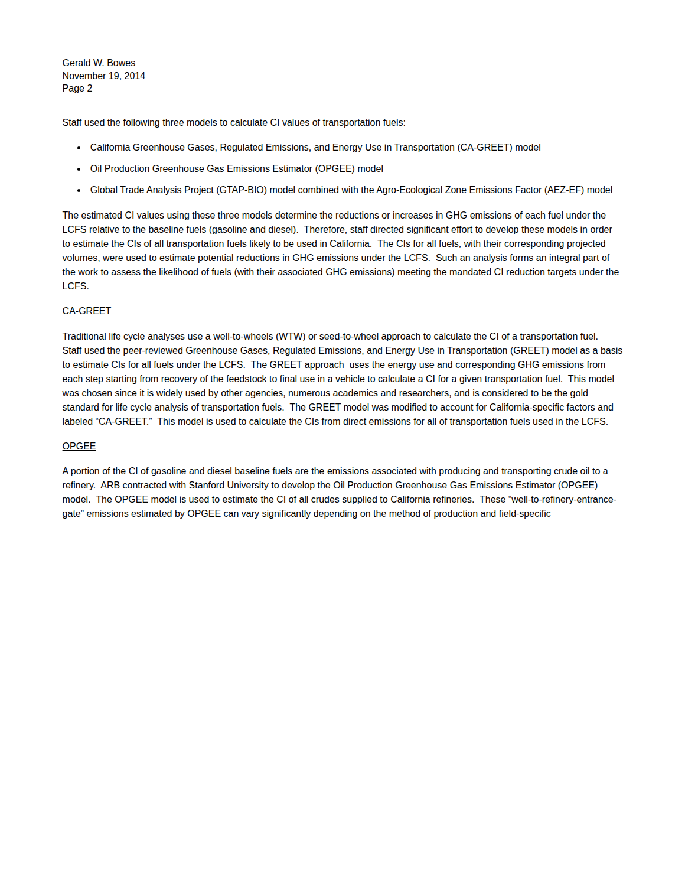Gerald W. Bowes
November 19, 2014
Page 2
Staff used the following three models to calculate CI values of transportation fuels:
California Greenhouse Gases, Regulated Emissions, and Energy Use in Transportation (CA-GREET) model
Oil Production Greenhouse Gas Emissions Estimator (OPGEE) model
Global Trade Analysis Project (GTAP-BIO) model combined with the Agro-Ecological Zone Emissions Factor (AEZ-EF) model
The estimated CI values using these three models determine the reductions or increases in GHG emissions of each fuel under the LCFS relative to the baseline fuels (gasoline and diesel). Therefore, staff directed significant effort to develop these models in order to estimate the CIs of all transportation fuels likely to be used in California. The CIs for all fuels, with their corresponding projected volumes, were used to estimate potential reductions in GHG emissions under the LCFS. Such an analysis forms an integral part of the work to assess the likelihood of fuels (with their associated GHG emissions) meeting the mandated CI reduction targets under the LCFS.
CA-GREET
Traditional life cycle analyses use a well-to-wheels (WTW) or seed-to-wheel approach to calculate the CI of a transportation fuel. Staff used the peer-reviewed Greenhouse Gases, Regulated Emissions, and Energy Use in Transportation (GREET) model as a basis to estimate CIs for all fuels under the LCFS. The GREET approach uses the energy use and corresponding GHG emissions from each step starting from recovery of the feedstock to final use in a vehicle to calculate a CI for a given transportation fuel. This model was chosen since it is widely used by other agencies, numerous academics and researchers, and is considered to be the gold standard for life cycle analysis of transportation fuels. The GREET model was modified to account for California-specific factors and labeled “CA-GREET.” This model is used to calculate the CIs from direct emissions for all of transportation fuels used in the LCFS.
OPGEE
A portion of the CI of gasoline and diesel baseline fuels are the emissions associated with producing and transporting crude oil to a refinery. ARB contracted with Stanford University to develop the Oil Production Greenhouse Gas Emissions Estimator (OPGEE) model. The OPGEE model is used to estimate the CI of all crudes supplied to California refineries. These “well-to-refinery-entrance-gate” emissions estimated by OPGEE can vary significantly depending on the method of production and field-specific